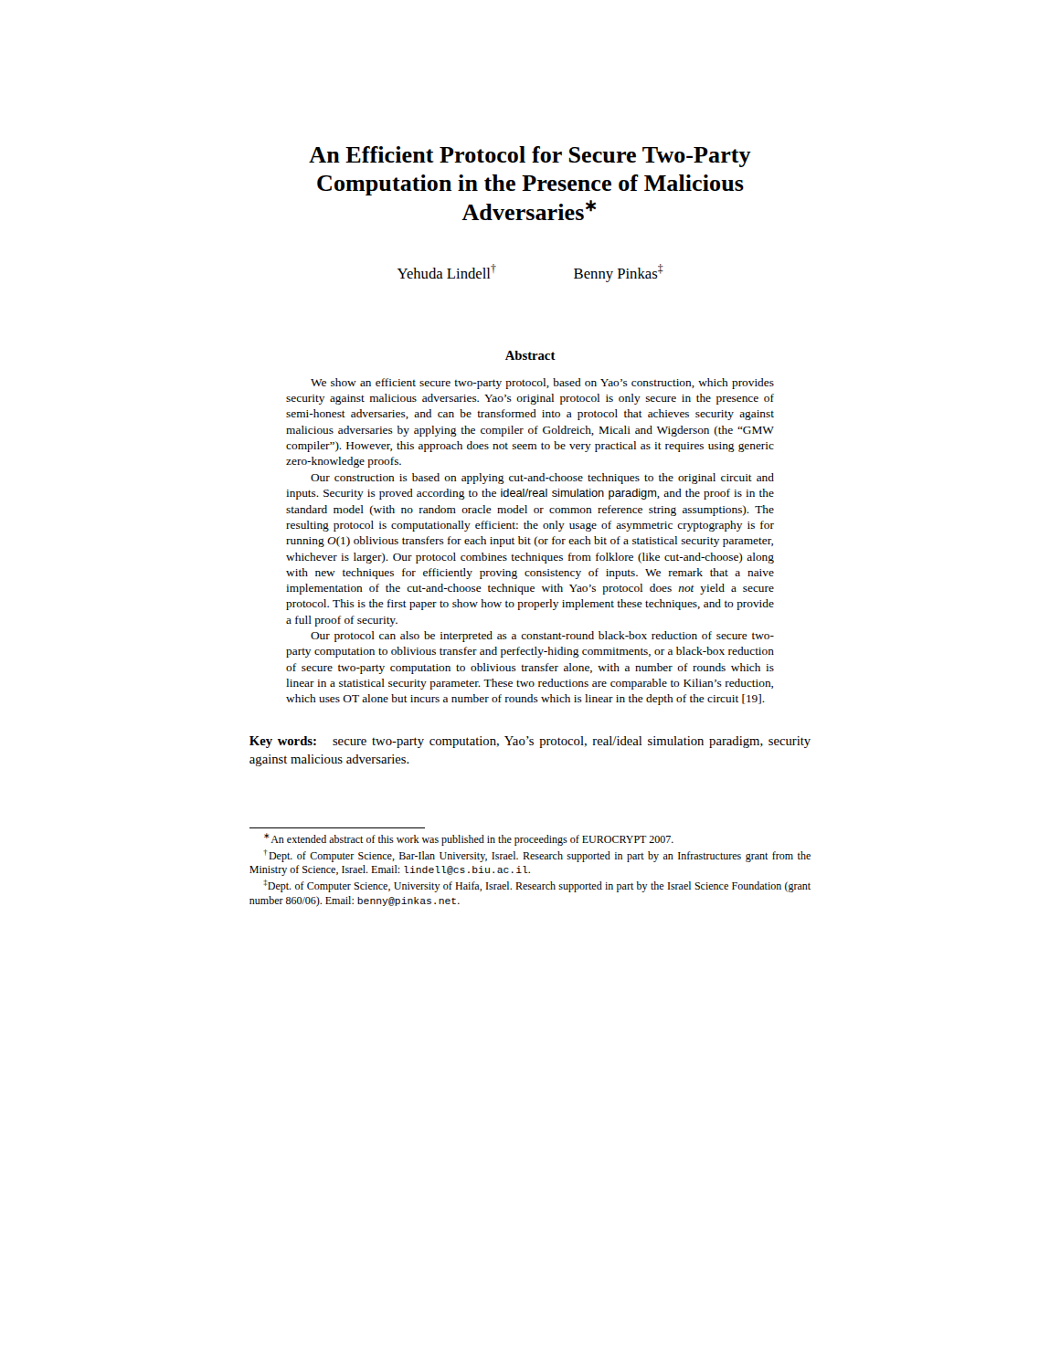An Efficient Protocol for Secure Two-Party
Computation in the Presence of Malicious Adversaries∗
Yehuda Lindell† Benny Pinkas‡
Abstract
We show an efficient secure two-party protocol, based on Yao’s construction, which provides security against malicious adversaries. Yao’s original protocol is only secure in the presence of semi-honest adversaries, and can be transformed into a protocol that achieves security against malicious adversaries by applying the compiler of Goldreich, Micali and Wigderson (the “GMW compiler”). However, this approach does not seem to be very practical as it requires using generic zero-knowledge proofs.
Our construction is based on applying cut-and-choose techniques to the original circuit and inputs. Security is proved according to the ideal/real simulation paradigm, and the proof is in the standard model (with no random oracle model or common reference string assumptions). The resulting protocol is computationally efficient: the only usage of asymmetric cryptography is for running O(1) oblivious transfers for each input bit (or for each bit of a statistical security parameter, whichever is larger). Our protocol combines techniques from folklore (like cut-and-choose) along with new techniques for efficiently proving consistency of inputs. We remark that a naive implementation of the cut-and-choose technique with Yao’s protocol does not yield a secure protocol. This is the first paper to show how to properly implement these techniques, and to provide a full proof of security.
Our protocol can also be interpreted as a constant-round black-box reduction of secure two-party computation to oblivious transfer and perfectly-hiding commitments, or a black-box reduction of secure two-party computation to oblivious transfer alone, with a number of rounds which is linear in a statistical security parameter. These two reductions are comparable to Kilian’s reduction, which uses OT alone but incurs a number of rounds which is linear in the depth of the circuit [19].
Key words: secure two-party computation, Yao’s protocol, real/ideal simulation paradigm, security against malicious adversaries.
∗An extended abstract of this work was published in the proceedings of EUROCRYPT 2007.
†Dept. of Computer Science, Bar-Ilan University, Israel. Research supported in part by an Infrastructures grant from the Ministry of Science, Israel. Email: lindell@cs.biu.ac.il.
‡Dept. of Computer Science, University of Haifa, Israel. Research supported in part by the Israel Science Foundation (grant number 860/06). Email: benny@pinkas.net.